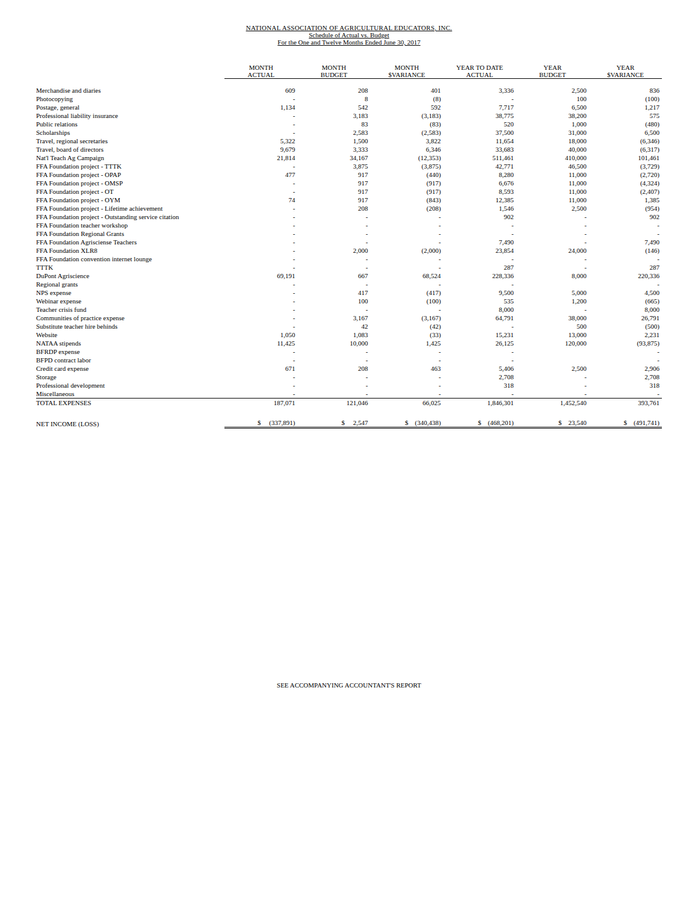NATIONAL ASSOCIATION OF AGRICULTURAL EDUCATORS, INC.
Schedule of Actual vs. Budget
For the One and Twelve Months Ended June 30, 2017
| | MONTH | MONTH | MONTH | YEAR TO DATE | YEAR | YEAR |
| --- | --- | --- | --- | --- | --- | --- |
| | ACTUAL | BUDGET | $VARIANCE | ACTUAL | BUDGET | $VARIANCE |
| Merchandise and diaries | 609 | 208 | 401 | 3,336 | 2,500 | 836 |
| Photocopying | - | 8 | (8) | - | 100 | (100) |
| Postage, general | 1,134 | 542 | 592 | 7,717 | 6,500 | 1,217 |
| Professional liability insurance | - | 3,183 | (3,183) | 38,775 | 38,200 | 575 |
| Public relations | - | 83 | (83) | 520 | 1,000 | (480) |
| Scholarships | - | 2,583 | (2,583) | 37,500 | 31,000 | 6,500 |
| Travel, regional secretaries | 5,322 | 1,500 | 3,822 | 11,654 | 18,000 | (6,346) |
| Travel, board of directors | 9,679 | 3,333 | 6,346 | 33,683 | 40,000 | (6,317) |
| Nat'l Teach Ag Campaign | 21,814 | 34,167 | (12,353) | 511,461 | 410,000 | 101,461 |
| FFA Foundation project - TTTK | - | 3,875 | (3,875) | 42,771 | 46,500 | (3,729) |
| FFA Foundation project - OPAP | 477 | 917 | (440) | 8,280 | 11,000 | (2,720) |
| FFA Foundation project - OMSP | - | 917 | (917) | 6,676 | 11,000 | (4,324) |
| FFA Foundation project - OT | - | 917 | (917) | 8,593 | 11,000 | (2,407) |
| FFA Foundation project - OYM | 74 | 917 | (843) | 12,385 | 11,000 | 1,385 |
| FFA Foundation project - Lifetime achievement | - | 208 | (208) | 1,546 | 2,500 | (954) |
| FFA Foundation project - Outstanding service citation | - | - | - | 902 | - | 902 |
| FFA Foundation teacher workshop | - | - | - | - | - | - |
| FFA Foundation Regional Grants | - | - | - | - | - | - |
| FFA Foundation Agrisciense Teachers | - | - | - | 7,490 | - | 7,490 |
| FFA Foundation XLR8 | - | 2,000 | (2,000) | 23,854 | 24,000 | (146) |
| FFA Foundation convention internet lounge | - | - | - | - | - | - |
| TTTK | - | - | - | 287 | - | 287 |
| DuPont Agriscience | 69,191 | 667 | 68,524 | 228,336 | 8,000 | 220,336 |
| Regional grants | - | - | - | - | | - |
| NPS expense | - | 417 | (417) | 9,500 | 5,000 | 4,500 |
| Webinar expense | - | 100 | (100) | 535 | 1,200 | (665) |
| Teacher crisis fund | - | - | - | 8,000 | - | 8,000 |
| Communities of practice expense | - | 3,167 | (3,167) | 64,791 | 38,000 | 26,791 |
| Substitute teacher hire behinds | - | 42 | (42) | - | 500 | (500) |
| Website | 1,050 | 1,083 | (33) | 15,231 | 13,000 | 2,231 |
| NATAA stipends | 11,425 | 10,000 | 1,425 | 26,125 | 120,000 | (93,875) |
| BFRDP expense | - | - | - | - | | - |
| BFPD contract labor | - | - | - | - | | - |
| Credit card expense | 671 | 208 | 463 | 5,406 | 2,500 | 2,906 |
| Storage | - | - | - | 2,708 | - | 2,708 |
| Professional development | - | - | - | 318 | - | 318 |
| Miscellaneous | - | - | - | - | - | - |
| TOTAL EXPENSES | 187,071 | 121,046 | 66,025 | 1,846,301 | 1,452,540 | 393,761 |
| NET INCOME (LOSS) | $ (337,891) | $ 2,547 | $ (340,438) | $ (468,201) | $ 23,540 | $ (491,741) |
SEE ACCOMPANYING ACCOUNTANT'S REPORT